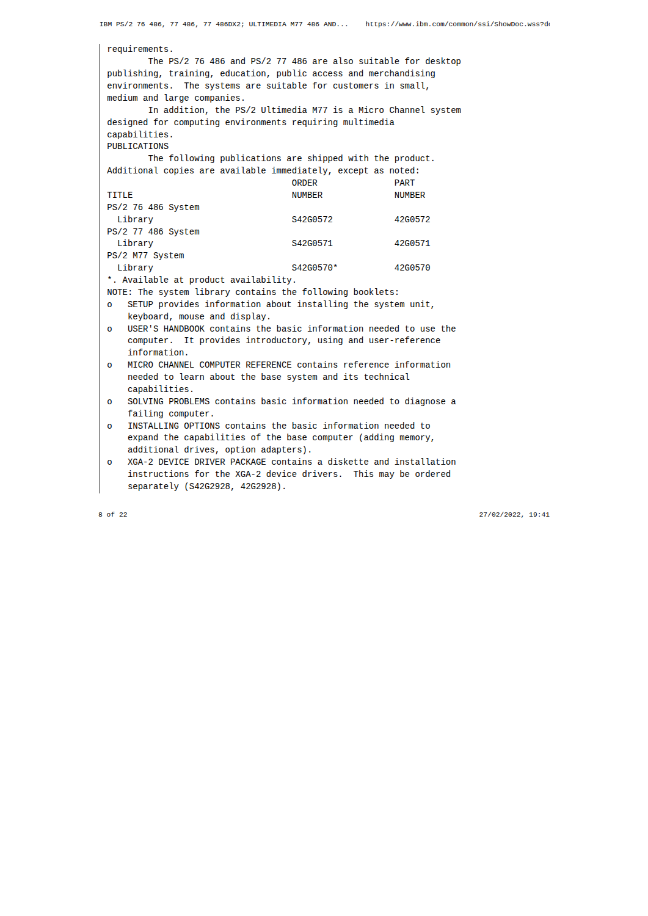IBM PS/2 76 486, 77 486, 77 486DX2; ULTIMEDIA M77 486 AND... https://www.ibm.com/common/ssi/ShowDoc.wss?docURL=/common/s...
requirements.
        The PS/2 76 486 and PS/2 77 486 are also suitable for desktop
publishing, training, education, public access and merchandising
environments.  The systems are suitable for customers in small,
medium and large companies.
        In addition, the PS/2 Ultimedia M77 is a Micro Channel system
designed for computing environments requiring multimedia
capabilities.
PUBLICATIONS
        The following publications are shipped with the product.
Additional copies are available immediately, except as noted:
                                    ORDER               PART
TITLE                               NUMBER              NUMBER
PS/2 76 486 System
  Library                           S42G0572            42G0572
PS/2 77 486 System
  Library                           S42G0571            42G0571
PS/2 M77 System
  Library                           S42G0570*           42G0570
*. Available at product availability.
NOTE: The system library contains the following booklets:
o   SETUP provides information about installing the system unit,
    keyboard, mouse and display.
o   USER'S HANDBOOK contains the basic information needed to use the
    computer.  It provides introductory, using and user-reference
    information.
o   MICRO CHANNEL COMPUTER REFERENCE contains reference information
    needed to learn about the base system and its technical
    capabilities.
o   SOLVING PROBLEMS contains basic information needed to diagnose a
    failing computer.
o   INSTALLING OPTIONS contains the basic information needed to
    expand the capabilities of the base computer (adding memory,
    additional drives, option adapters).
o   XGA-2 DEVICE DRIVER PACKAGE contains a diskette and installation
    instructions for the XGA-2 device drivers.  This may be ordered
    separately (S42G2928, 42G2928).
8 of 22 27/02/2022, 19:41